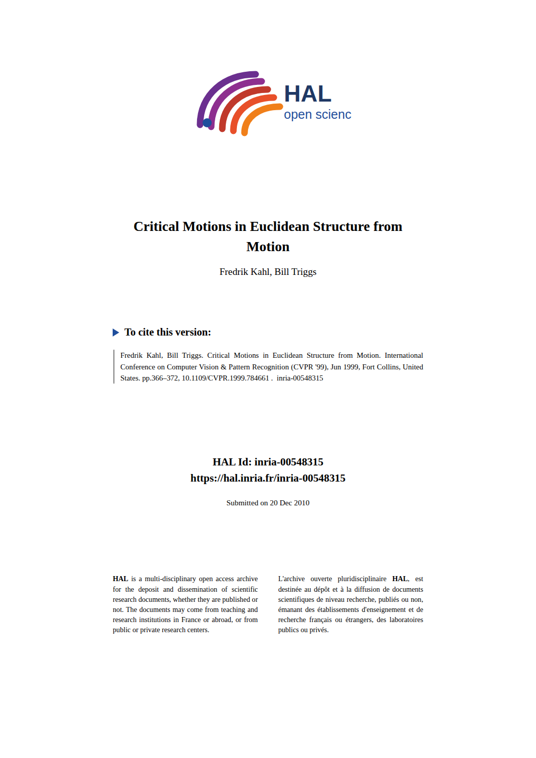HAL open science
Critical Motions in Euclidean Structure from Motion
Fredrik Kahl, Bill Triggs
To cite this version:
Fredrik Kahl, Bill Triggs. Critical Motions in Euclidean Structure from Motion. International Conference on Computer Vision & Pattern Recognition (CVPR '99), Jun 1999, Fort Collins, United States. pp.366–372, 10.1109/CVPR.1999.784661 . inria-00548315
HAL Id: inria-00548315
https://hal.inria.fr/inria-00548315
Submitted on 20 Dec 2010
HAL is a multi-disciplinary open access archive for the deposit and dissemination of scientific research documents, whether they are published or not. The documents may come from teaching and research institutions in France or abroad, or from public or private research centers.
L'archive ouverte pluridisciplinaire HAL, est destinée au dépôt et à la diffusion de documents scientifiques de niveau recherche, publiés ou non, émanant des établissements d'enseignement et de recherche français ou étrangers, des laboratoires publics ou privés.